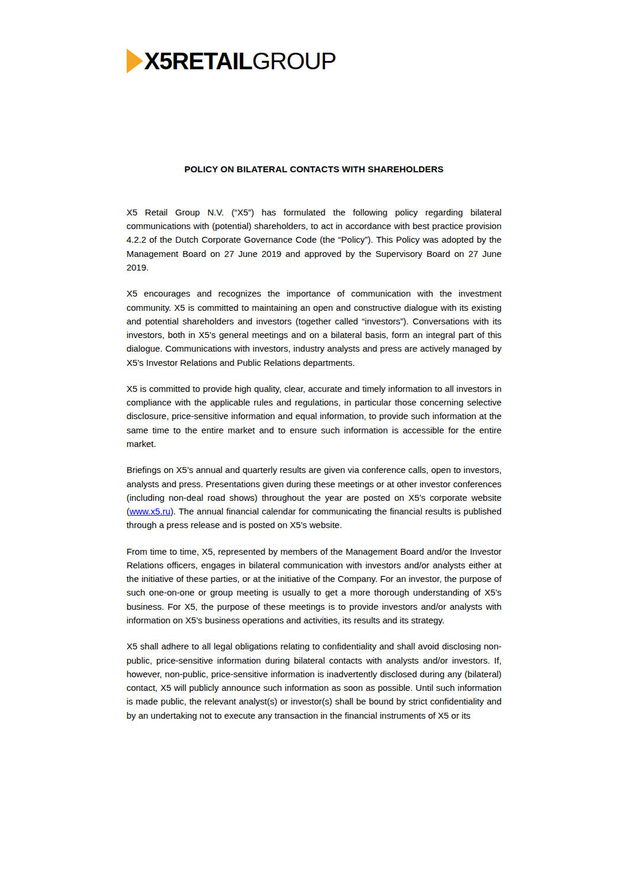X5 RETAIL GROUP
POLICY ON BILATERAL CONTACTS WITH SHAREHOLDERS
X5 Retail Group N.V. (“X5”) has formulated the following policy regarding bilateral communications with (potential) shareholders, to act in accordance with best practice provision 4.2.2 of the Dutch Corporate Governance Code (the “Policy”). This Policy was adopted by the Management Board on 27 June 2019 and approved by the Supervisory Board on 27 June 2019.
X5 encourages and recognizes the importance of communication with the investment community. X5 is committed to maintaining an open and constructive dialogue with its existing and potential shareholders and investors (together called “investors”). Conversations with its investors, both in X5’s general meetings and on a bilateral basis, form an integral part of this dialogue. Communications with investors, industry analysts and press are actively managed by X5’s Investor Relations and Public Relations departments.
X5 is committed to provide high quality, clear, accurate and timely information to all investors in compliance with the applicable rules and regulations, in particular those concerning selective disclosure, price-sensitive information and equal information, to provide such information at the same time to the entire market and to ensure such information is accessible for the entire market.
Briefings on X5’s annual and quarterly results are given via conference calls, open to investors, analysts and press. Presentations given during these meetings or at other investor conferences (including non-deal road shows) throughout the year are posted on X5’s corporate website (www.x5.ru). The annual financial calendar for communicating the financial results is published through a press release and is posted on X5’s website.
From time to time, X5, represented by members of the Management Board and/or the Investor Relations officers, engages in bilateral communication with investors and/or analysts either at the initiative of these parties, or at the initiative of the Company. For an investor, the purpose of such one-on-one or group meeting is usually to get a more thorough understanding of X5’s business. For X5, the purpose of these meetings is to provide investors and/or analysts with information on X5’s business operations and activities, its results and its strategy.
X5 shall adhere to all legal obligations relating to confidentiality and shall avoid disclosing non-public, price-sensitive information during bilateral contacts with analysts and/or investors. If, however, non-public, price-sensitive information is inadvertently disclosed during any (bilateral) contact, X5 will publicly announce such information as soon as possible. Until such information is made public, the relevant analyst(s) or investor(s) shall be bound by strict confidentiality and by an undertaking not to execute any transaction in the financial instruments of X5 or its